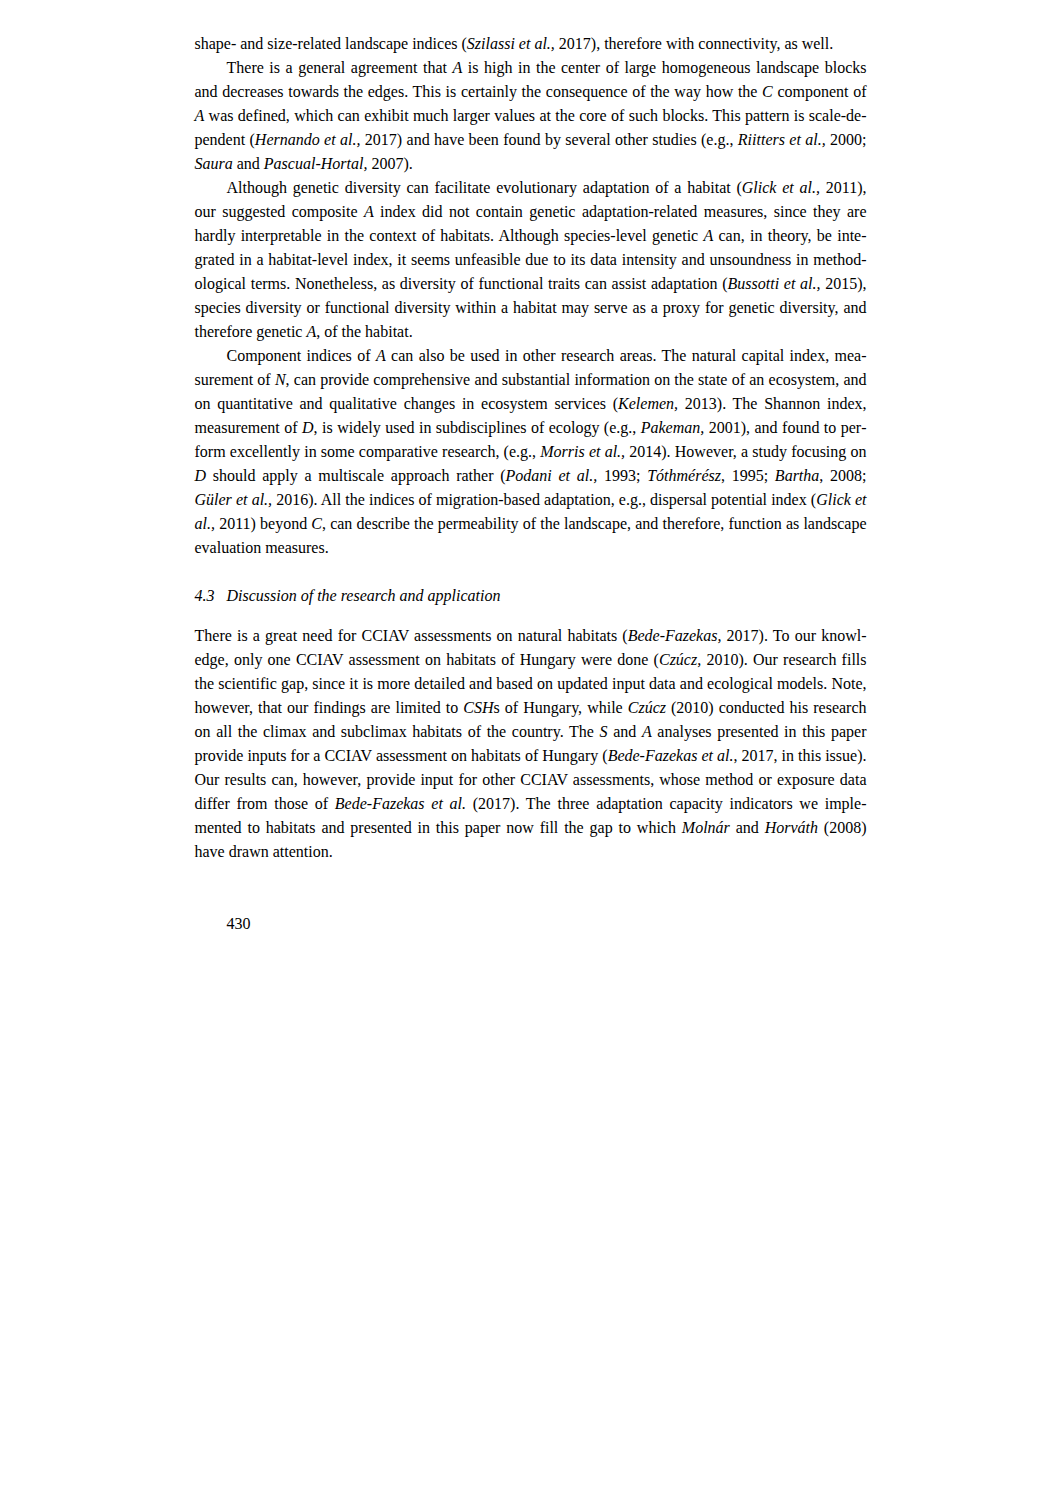shape- and size-related landscape indices (Szilassi et al., 2017), therefore with connectivity, as well.
There is a general agreement that A is high in the center of large homogeneous landscape blocks and decreases towards the edges. This is certainly the consequence of the way how the C component of A was defined, which can exhibit much larger values at the core of such blocks. This pattern is scale-dependent (Hernando et al., 2017) and have been found by several other studies (e.g., Riitters et al., 2000; Saura and Pascual-Hortal, 2007).
Although genetic diversity can facilitate evolutionary adaptation of a habitat (Glick et al., 2011), our suggested composite A index did not contain genetic adaptation-related measures, since they are hardly interpretable in the context of habitats. Although species-level genetic A can, in theory, be integrated in a habitat-level index, it seems unfeasible due to its data intensity and unsoundness in methodological terms. Nonetheless, as diversity of functional traits can assist adaptation (Bussotti et al., 2015), species diversity or functional diversity within a habitat may serve as a proxy for genetic diversity, and therefore genetic A, of the habitat.
Component indices of A can also be used in other research areas. The natural capital index, measurement of N, can provide comprehensive and substantial information on the state of an ecosystem, and on quantitative and qualitative changes in ecosystem services (Kelemen, 2013). The Shannon index, measurement of D, is widely used in subdisciplines of ecology (e.g., Pakeman, 2001), and found to perform excellently in some comparative research, (e.g., Morris et al., 2014). However, a study focusing on D should apply a multiscale approach rather (Podani et al., 1993; Tóthmérész, 1995; Bartha, 2008; Güler et al., 2016). All the indices of migration-based adaptation, e.g., dispersal potential index (Glick et al., 2011) beyond C, can describe the permeability of the landscape, and therefore, function as landscape evaluation measures.
4.3 Discussion of the research and application
There is a great need for CCIAV assessments on natural habitats (Bede-Fazekas, 2017). To our knowledge, only one CCIAV assessment on habitats of Hungary were done (Czúcz, 2010). Our research fills the scientific gap, since it is more detailed and based on updated input data and ecological models. Note, however, that our findings are limited to CSHs of Hungary, while Czúcz (2010) conducted his research on all the climax and subclimax habitats of the country. The S and A analyses presented in this paper provide inputs for a CCIAV assessment on habitats of Hungary (Bede-Fazekas et al., 2017, in this issue). Our results can, however, provide input for other CCIAV assessments, whose method or exposure data differ from those of Bede-Fazekas et al. (2017). The three adaptation capacity indicators we implemented to habitats and presented in this paper now fill the gap to which Molnár and Horváth (2008) have drawn attention.
430